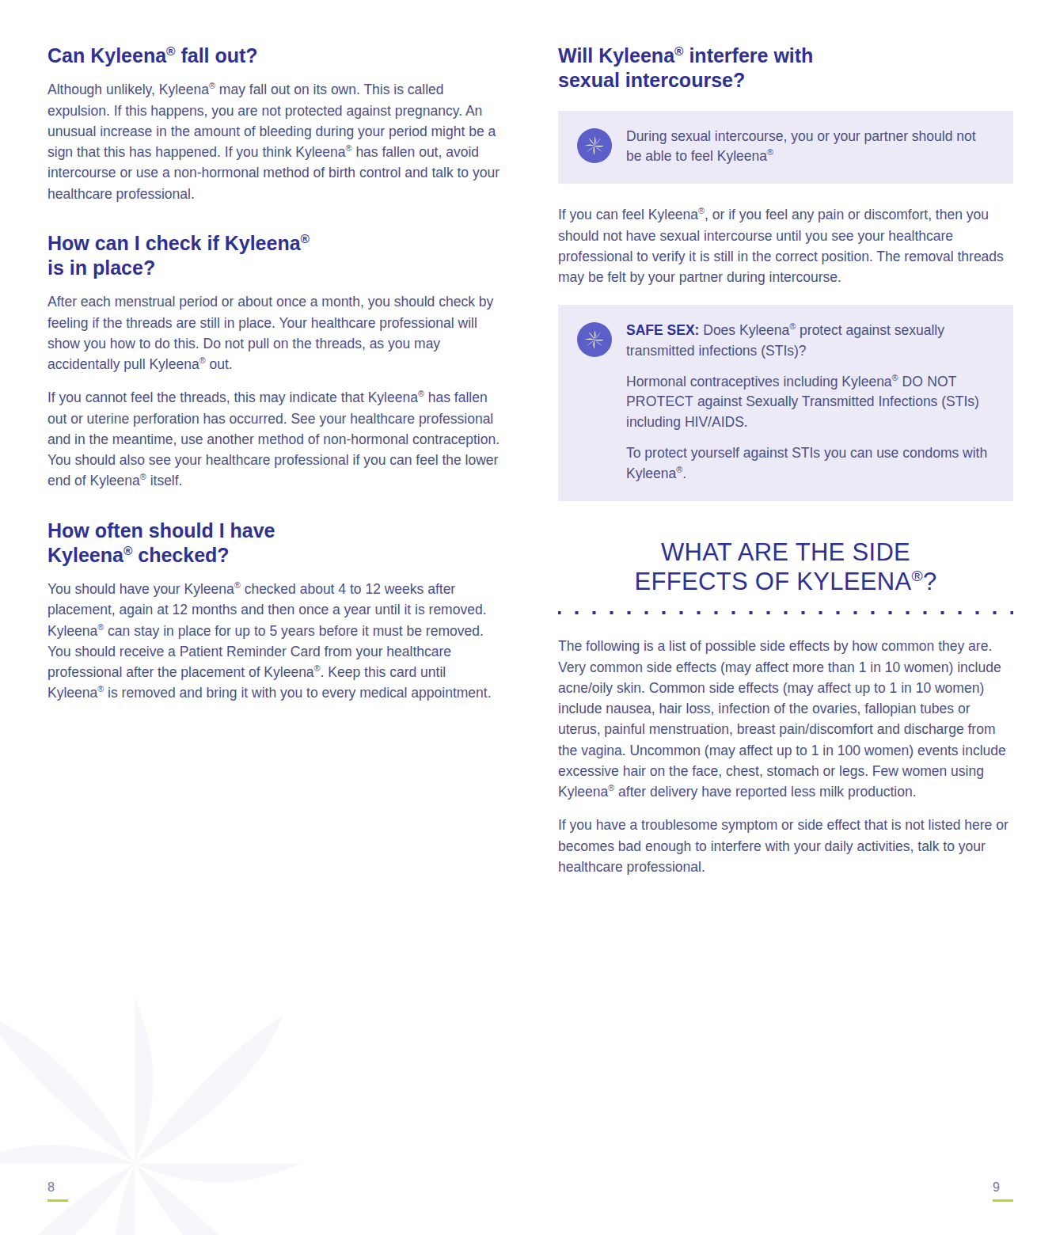Can Kyleena® fall out?
Although unlikely, Kyleena® may fall out on its own. This is called expulsion. If this happens, you are not protected against pregnancy. An unusual increase in the amount of bleeding during your period might be a sign that this has happened. If you think Kyleena® has fallen out, avoid intercourse or use a non-hormonal method of birth control and talk to your healthcare professional.
How can I check if Kyleena®
is in place?
After each menstrual period or about once a month, you should check by feeling if the threads are still in place. Your healthcare professional will show you how to do this. Do not pull on the threads, as you may accidentally pull Kyleena® out.
If you cannot feel the threads, this may indicate that Kyleena® has fallen out or uterine perforation has occurred. See your healthcare professional and in the meantime, use another method of non-hormonal contraception. You should also see your healthcare professional if you can feel the lower end of Kyleena® itself.
How often should I have
Kyleena® checked?
You should have your Kyleena® checked about 4 to 12 weeks after placement, again at 12 months and then once a year until it is removed. Kyleena® can stay in place for up to 5 years before it must be removed. You should receive a Patient Reminder Card from your healthcare professional after the placement of Kyleena®. Keep this card until Kyleena® is removed and bring it with you to every medical appointment.
Will Kyleena® interfere with
sexual intercourse?
During sexual intercourse, you or your partner should not be able to feel Kyleena®
If you can feel Kyleena®, or if you feel any pain or discomfort, then you should not have sexual intercourse until you see your healthcare professional to verify it is still in the correct position. The removal threads may be felt by your partner during intercourse.
SAFE SEX: Does Kyleena® protect against sexually transmitted infections (STIs)?
Hormonal contraceptives including Kyleena® DO NOT PROTECT against Sexually Transmitted Infections (STIs) including HIV/AIDS.
To protect yourself against STIs you can use condoms with Kyleena®.
WHAT ARE THE SIDE
EFFECTS OF KYLEENA®?
The following is a list of possible side effects by how common they are. Very common side effects (may affect more than 1 in 10 women) include acne/oily skin. Common side effects (may affect up to 1 in 10 women) include nausea, hair loss, infection of the ovaries, fallopian tubes or uterus, painful menstruation, breast pain/discomfort and discharge from the vagina. Uncommon (may affect up to 1 in 100 women) events include excessive hair on the face, chest, stomach or legs. Few women using Kyleena® after delivery have reported less milk production.
If you have a troublesome symptom or side effect that is not listed here or becomes bad enough to interfere with your daily activities, talk to your healthcare professional.
8
9